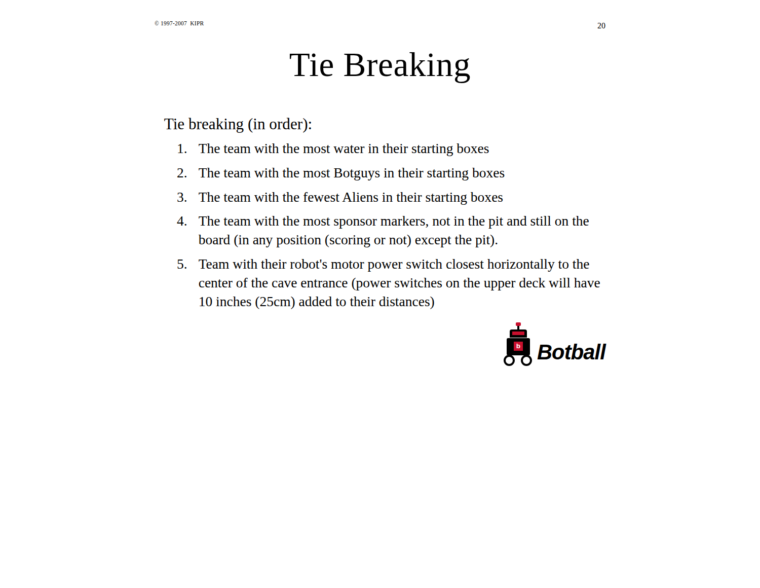© 1997-2007 KIPR
20
Tie Breaking
Tie breaking (in order):
The team with the most water in their starting boxes
The team with the most Botguys in their starting boxes
The team with the fewest Aliens in their starting boxes
The team with the most sponsor markers, not in the pit and still on the board (in any position (scoring or not) except the pit).
Team with their robot's motor power switch closest horizontally to the center of the cave entrance (power switches on the upper deck will have 10 inches (25cm) added to their distances)
b
Botball